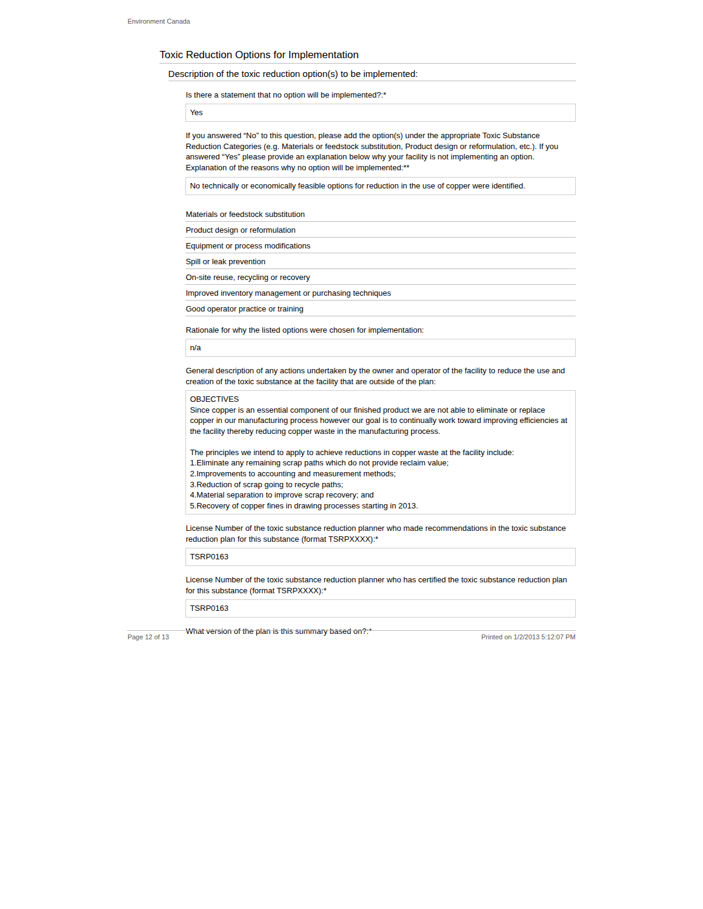Environment Canada
Toxic Reduction Options for Implementation
Description of the toxic reduction option(s) to be implemented:
Is there a statement that no option will be implemented?:*
Yes
If you answered “No” to this question, please add the option(s) under the appropriate Toxic Substance Reduction Categories (e.g. Materials or feedstock substitution, Product design or reformulation, etc.). If you answered “Yes” please provide an explanation below why your facility is not implementing an option.
Explanation of the reasons why no option will be implemented:**
No technically or economically feasible options for reduction in the use of copper were identified.
Materials or feedstock substitution
Product design or reformulation
Equipment or process modifications
Spill or leak prevention
On-site reuse, recycling or recovery
Improved inventory management or purchasing techniques
Good operator practice or training
Rationale for why the listed options were chosen for implementation:
n/a
General description of any actions undertaken by the owner and operator of the facility to reduce the use and creation of the toxic substance at the facility that are outside of the plan:
OBJECTIVES Since copper is an essential component of our finished product we are not able to eliminate or replace copper in our manufacturing process however our goal is to continually work toward improving efficiencies at the facility thereby reducing copper waste in the manufacturing process. The principles we intend to apply to achieve reductions in copper waste at the facility include: 1.Eliminate any remaining scrap paths which do not provide reclaim value; 2.Improvements to accounting and measurement methods; 3.Reduction of scrap going to recycle paths; 4.Material separation to improve scrap recovery; and 5.Recovery of copper fines in drawing processes starting in 2013.
License Number of the toxic substance reduction planner who made recommendations in the toxic substance reduction plan for this substance (format TSRPXXXX):*
TSRP0163
License Number of the toxic substance reduction planner who has certified the toxic substance reduction plan for this substance (format TSRPXXXX):*
TSRP0163
What version of the plan is this summary based on?:*
Page 12 of 13 Printed on 1/2/2013 5:12:07 PM